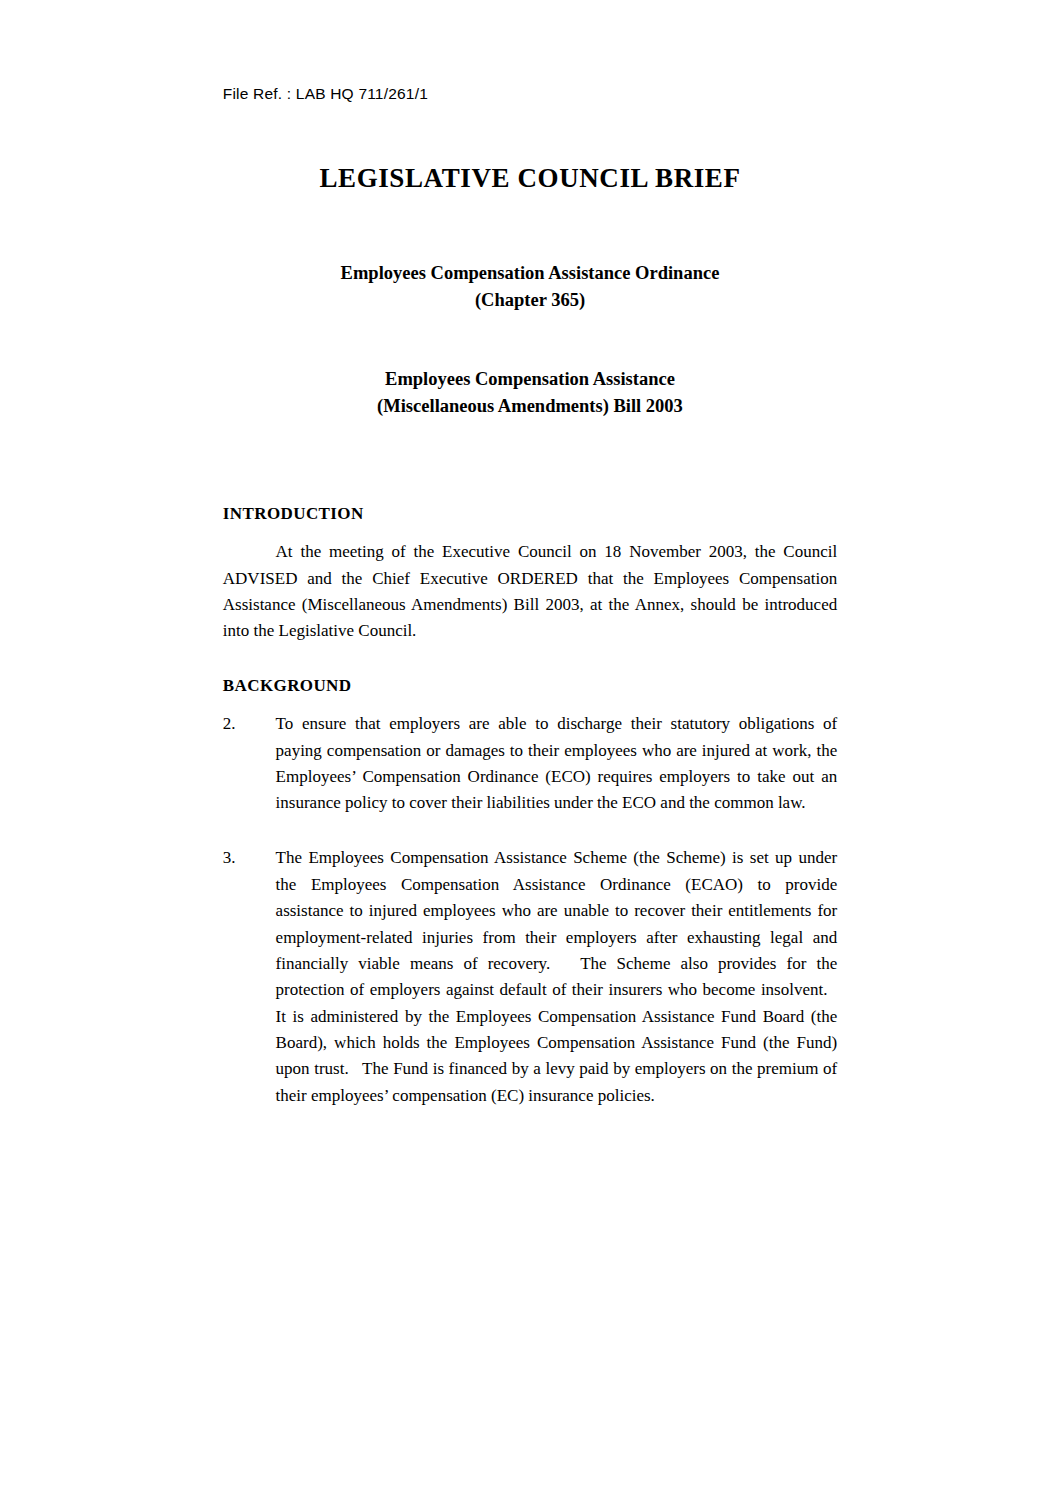File Ref. : LAB HQ 711/261/1
LEGISLATIVE COUNCIL BRIEF
Employees Compensation Assistance Ordinance
(Chapter 365)
Employees Compensation Assistance
(Miscellaneous Amendments) Bill 2003
INTRODUCTION
At the meeting of the Executive Council on 18 November 2003, the Council ADVISED and the Chief Executive ORDERED that the Employees Compensation Assistance (Miscellaneous Amendments) Bill 2003, at the Annex, should be introduced into the Legislative Council.
BACKGROUND
2.
To ensure that employers are able to discharge their statutory obligations of paying compensation or damages to their employees who are injured at work, the Employees’ Compensation Ordinance (ECO) requires employers to take out an insurance policy to cover their liabilities under the ECO and the common law.
3.
The Employees Compensation Assistance Scheme (the Scheme) is set up under the Employees Compensation Assistance Ordinance (ECAO) to provide assistance to injured employees who are unable to recover their entitlements for employment-related injuries from their employers after exhausting legal and financially viable means of recovery. The Scheme also provides for the protection of employers against default of their insurers who become insolvent. It is administered by the Employees Compensation Assistance Fund Board (the Board), which holds the Employees Compensation Assistance Fund (the Fund) upon trust. The Fund is financed by a levy paid by employers on the premium of their employees’ compensation (EC) insurance policies.